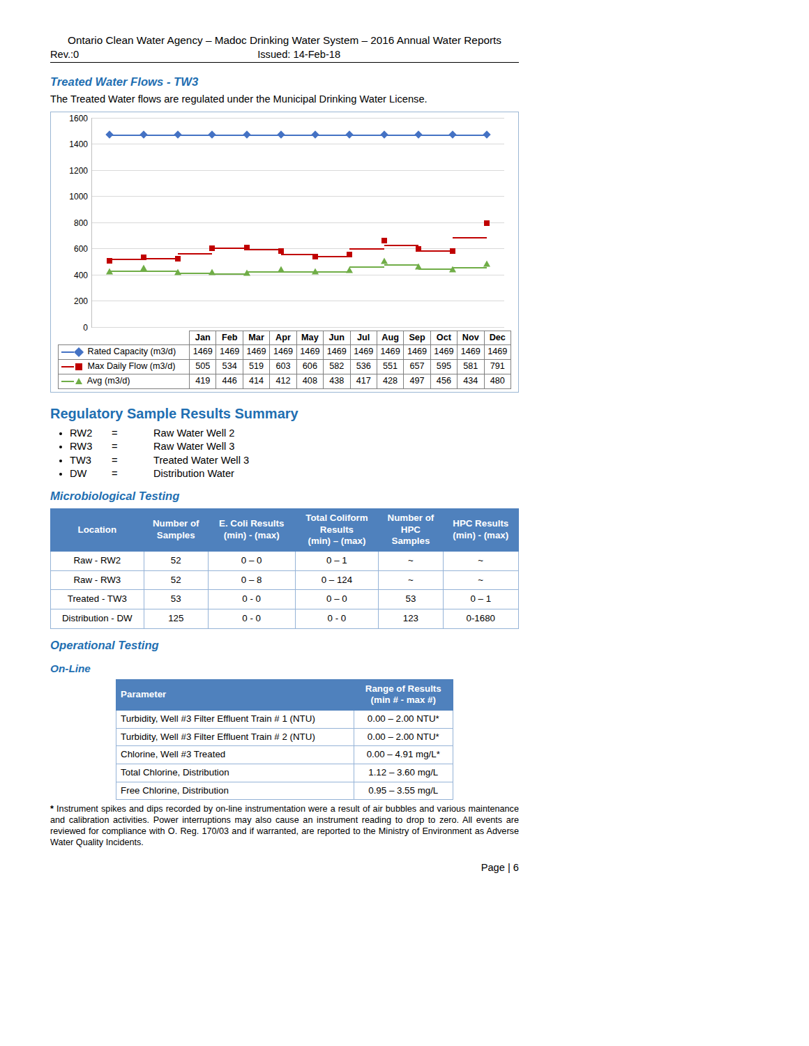Ontario Clean Water Agency – Madoc Drinking Water System – 2016 Annual Water Reports
Rev.:0 Issued: 14-Feb-18
Treated Water Flows - TW3
The Treated Water flows are regulated under the Municipal Drinking Water License.
1600
1400
1200
1000
800
600
400
200
0
| | Jan | Feb | Mar | Apr | May | Jun | Jul | Aug | Sep | Oct | Nov | Dec |
| Rated Capacity (m3/d) | 1469 | 1469 | 1469 | 1469 | 1469 | 1469 | 1469 | 1469 | 1469 | 1469 | 1469 | 1469 |
| Max Daily Flow (m3/d) | 505 | 534 | 519 | 603 | 606 | 582 | 536 | 551 | 657 | 595 | 581 | 791 |
| Avg (m3/d) | 419 | 446 | 414 | 412 | 408 | 438 | 417 | 428 | 497 | 456 | 434 | 480 |
Regulatory Sample Results Summary
RW2=Raw Water Well 2
RW3=Raw Water Well 3
TW3=Treated Water Well 3
DW=Distribution Water
Microbiological Testing
| Location | Number of Samples | E. Coli Results (min) - (max) | Total Coliform Results (min) – (max) | Number of HPC Samples | HPC Results (min) - (max) |
| --- | --- | --- | --- | --- | --- |
| Raw - RW2 | 52 | 0 – 0 | 0 – 1 | ~ | ~ |
| Raw - RW3 | 52 | 0 – 8 | 0 – 124 | ~ | ~ |
| Treated - TW3 | 53 | 0 - 0 | 0 – 0 | 53 | 0 – 1 |
| Distribution - DW | 125 | 0 - 0 | 0 - 0 | 123 | 0-1680 |
Operational Testing
On-Line
| Parameter | Range of Results (min # - max #) |
| --- | --- |
| Turbidity, Well #3 Filter Effluent Train # 1 (NTU) | 0.00 – 2.00 NTU* |
| Turbidity, Well #3 Filter Effluent Train # 2 (NTU) | 0.00 – 2.00 NTU* |
| Chlorine, Well #3 Treated | 0.00 – 4.91 mg/L* |
| Total Chlorine, Distribution | 1.12 – 3.60 mg/L |
| Free Chlorine, Distribution | 0.95 – 3.55 mg/L |
* Instrument spikes and dips recorded by on-line instrumentation were a result of air bubbles and various maintenance and calibration activities. Power interruptions may also cause an instrument reading to drop to zero. All events are reviewed for compliance with O. Reg. 170/03 and if warranted, are reported to the Ministry of Environment as Adverse Water Quality Incidents.
Page | 6